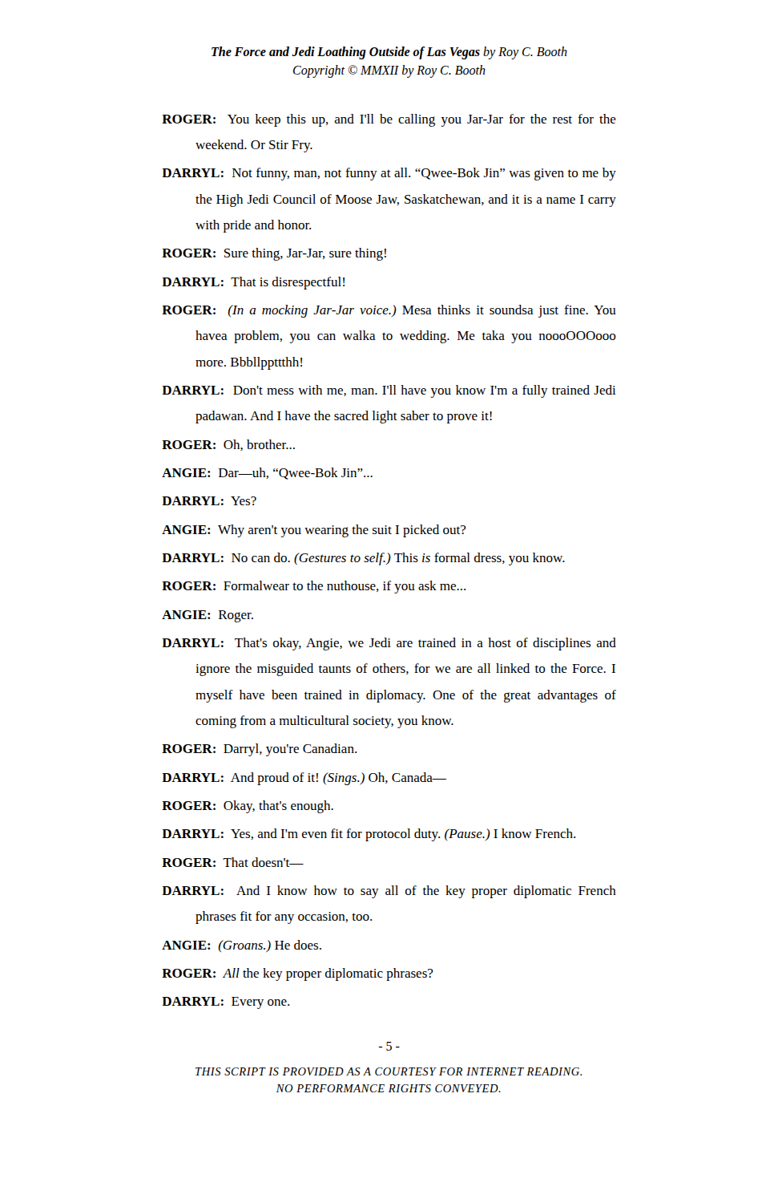The Force and Jedi Loathing Outside of Las Vegas by Roy C. Booth
Copyright © MMXII by Roy C. Booth
ROGER: You keep this up, and I'll be calling you Jar-Jar for the rest for the weekend. Or Stir Fry.
DARRYL: Not funny, man, not funny at all. “Qwee-Bok Jin” was given to me by the High Jedi Council of Moose Jaw, Saskatchewan, and it is a name I carry with pride and honor.
ROGER: Sure thing, Jar-Jar, sure thing!
DARRYL: That is disrespectful!
ROGER: (In a mocking Jar-Jar voice.) Mesa thinks it soundsa just fine. You havea problem, you can walka to wedding. Me taka you noooOOOooo more. Bbbllppttthh!
DARRYL: Don't mess with me, man. I'll have you know I'm a fully trained Jedi padawan. And I have the sacred light saber to prove it!
ROGER: Oh, brother...
ANGIE: Dar—uh, “Qwee-Bok Jin”...
DARRYL: Yes?
ANGIE: Why aren't you wearing the suit I picked out?
DARRYL: No can do. (Gestures to self.) This is formal dress, you know.
ROGER: Formalwear to the nuthouse, if you ask me...
ANGIE: Roger.
DARRYL: That's okay, Angie, we Jedi are trained in a host of disciplines and ignore the misguided taunts of others, for we are all linked to the Force. I myself have been trained in diplomacy. One of the great advantages of coming from a multicultural society, you know.
ROGER: Darryl, you're Canadian.
DARRYL: And proud of it! (Sings.) Oh, Canada—
ROGER: Okay, that's enough.
DARRYL: Yes, and I'm even fit for protocol duty. (Pause.) I know French.
ROGER: That doesn't—
DARRYL: And I know how to say all of the key proper diplomatic French phrases fit for any occasion, too.
ANGIE: (Groans.) He does.
ROGER: All the key proper diplomatic phrases?
DARRYL: Every one.
- 5 -
THIS SCRIPT IS PROVIDED AS A COURTESY FOR INTERNET READING.
NO PERFORMANCE RIGHTS CONVEYED.